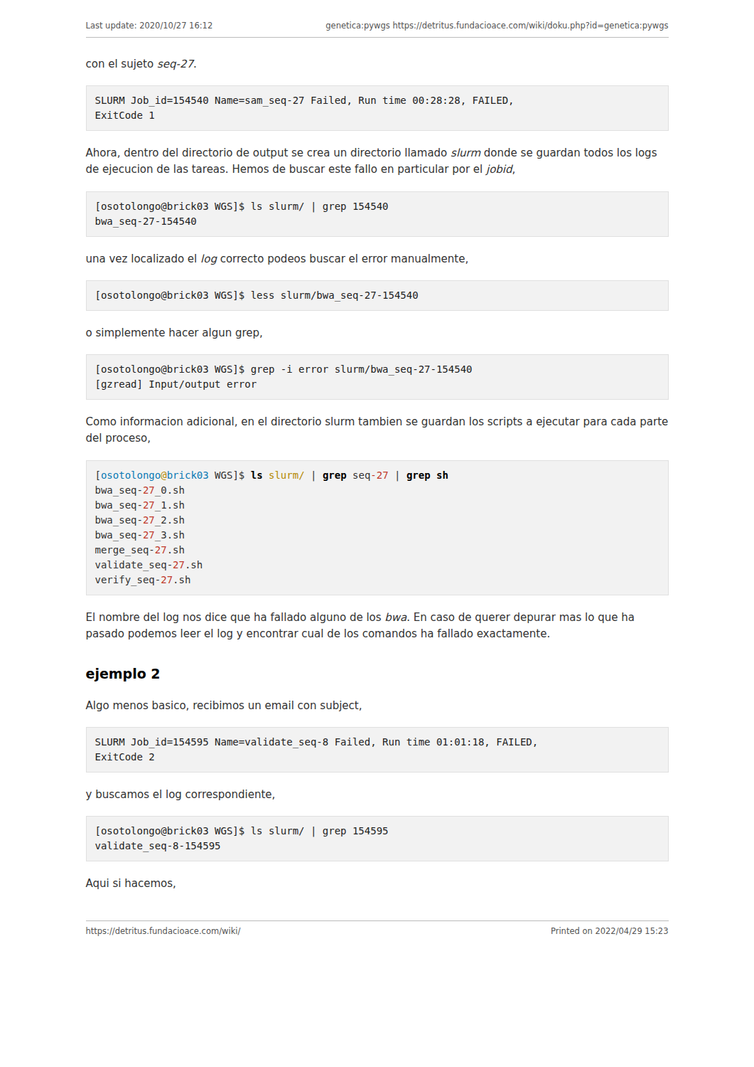Last update: 2020/10/27 16:12
genetica:pywgs https://detritus.fundacioace.com/wiki/doku.php?id=genetica:pywgs
con el sujeto seq-27.
SLURM Job_id=154540 Name=sam_seq-27 Failed, Run time 00:28:28, FAILED,
ExitCode 1
Ahora, dentro del directorio de output se crea un directorio llamado slurm donde se guardan todos los logs de ejecucion de las tareas. Hemos de buscar este fallo en particular por el jobid,
[osotolongo@brick03 WGS]$ ls slurm/ | grep 154540
bwa_seq-27-154540
una vez localizado el log correcto podeos buscar el error manualmente,
[osotolongo@brick03 WGS]$ less slurm/bwa_seq-27-154540
o simplemente hacer algun grep,
[osotolongo@brick03 WGS]$ grep -i error slurm/bwa_seq-27-154540
[gzread] Input/output error
Como informacion adicional, en el directorio slurm tambien se guardan los scripts a ejecutar para cada parte del proceso,
[osotolongo@brick03 WGS]$ ls slurm/ | grep seq-27 | grep sh
bwa_seq-27_0.sh
bwa_seq-27_1.sh
bwa_seq-27_2.sh
bwa_seq-27_3.sh
merge_seq-27.sh
validate_seq-27.sh
verify_seq-27.sh
El nombre del log nos dice que ha fallado alguno de los bwa. En caso de querer depurar mas lo que ha pasado podemos leer el log y encontrar cual de los comandos ha fallado exactamente.
ejemplo 2
Algo menos basico, recibimos un email con subject,
SLURM Job_id=154595 Name=validate_seq-8 Failed, Run time 01:01:18, FAILED,
ExitCode 2
y buscamos el log correspondiente,
[osotolongo@brick03 WGS]$ ls slurm/ | grep 154595
validate_seq-8-154595
Aqui si hacemos,
https://detritus.fundacioace.com/wiki/
Printed on 2022/04/29 15:23